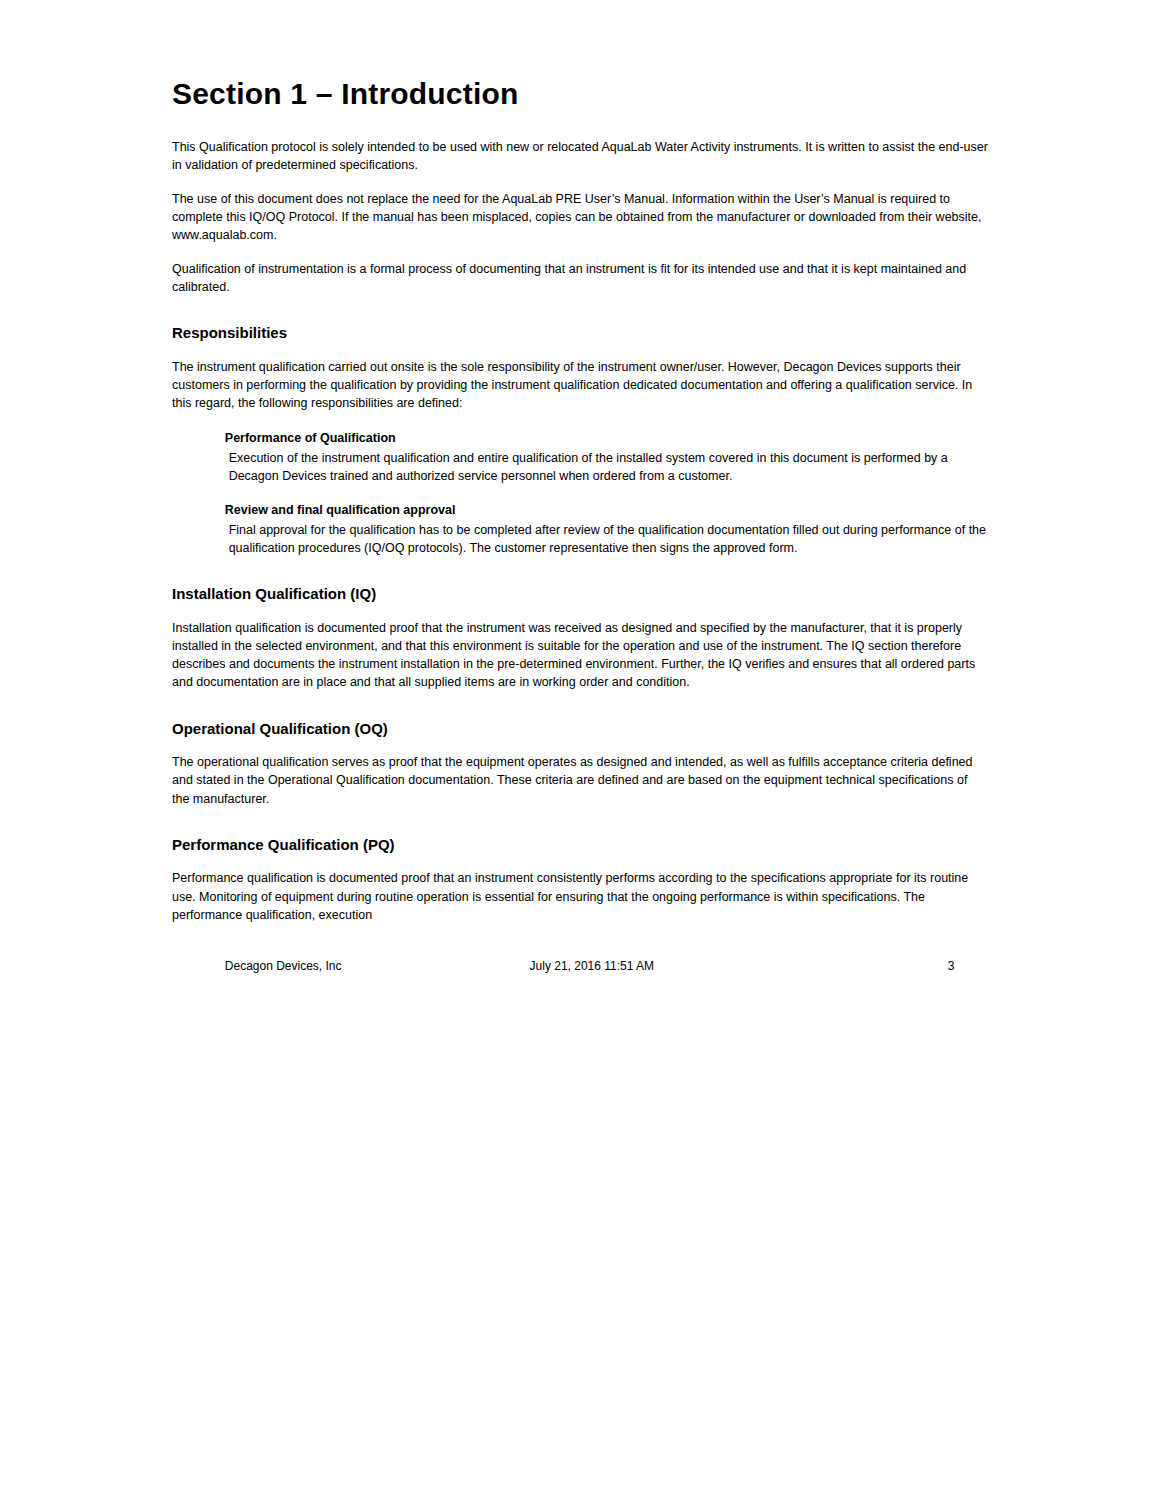Section 1 – Introduction
This Qualification protocol is solely intended to be used with new or relocated AquaLab Water Activity instruments. It is written to assist the end-user in validation of predetermined specifications.
The use of this document does not replace the need for the AquaLab PRE User’s Manual. Information within the User’s Manual is required to complete this IQ/OQ Protocol. If the manual has been misplaced, copies can be obtained from the manufacturer or downloaded from their website, www.aqualab.com.
Qualification of instrumentation is a formal process of documenting that an instrument is fit for its intended use and that it is kept maintained and calibrated.
Responsibilities
The instrument qualification carried out onsite is the sole responsibility of the instrument owner/user. However, Decagon Devices supports their customers in performing the qualification by providing the instrument qualification dedicated documentation and offering a qualification service. In this regard, the following responsibilities are defined:
Performance of Qualification
Execution of the instrument qualification and entire qualification of the installed system covered in this document is performed by a Decagon Devices trained and authorized service personnel when ordered from a customer.
Review and final qualification approval
Final approval for the qualification has to be completed after review of the qualification documentation filled out during performance of the qualification procedures (IQ/OQ protocols). The customer representative then signs the approved form.
Installation Qualification (IQ)
Installation qualification is documented proof that the instrument was received as designed and specified by the manufacturer, that it is properly installed in the selected environment, and that this environment is suitable for the operation and use of the instrument. The IQ section therefore describes and documents the instrument installation in the pre-determined environment. Further, the IQ verifies and ensures that all ordered parts and documentation are in place and that all supplied items are in working order and condition.
Operational Qualification (OQ)
The operational qualification serves as proof that the equipment operates as designed and intended, as well as fulfills acceptance criteria defined and stated in the Operational Qualification documentation. These criteria are defined and are based on the equipment technical specifications of the manufacturer.
Performance Qualification (PQ)
Performance qualification is documented proof that an instrument consistently performs according to the specifications appropriate for its routine use. Monitoring of equipment during routine operation is essential for ensuring that the ongoing performance is within specifications. The performance qualification, execution
Decagon Devices, Inc July 21, 2016 11:51 AM 3